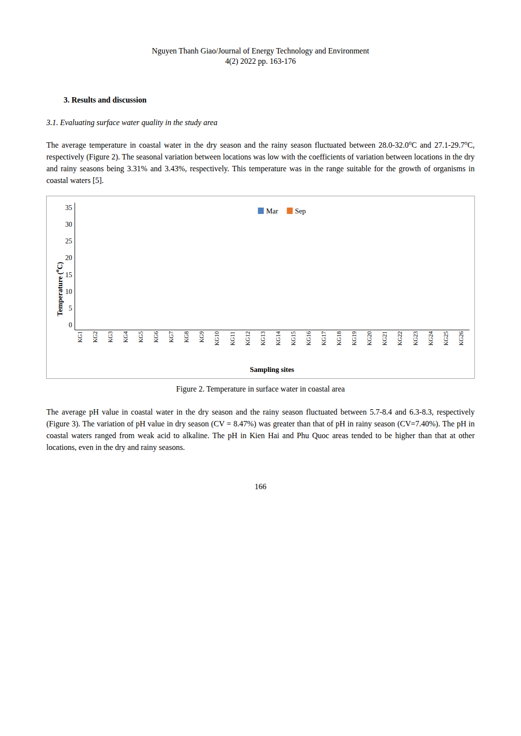Nguyen Thanh Giao/Journal of Energy Technology and Environment
4(2) 2022 pp. 163-176
3. Results and discussion
3.1. Evaluating surface water quality in the study area
The average temperature in coastal water in the dry season and the rainy season fluctuated between 28.0-32.0oC and 27.1-29.7oC, respectively (Figure 2). The seasonal variation between locations was low with the coefficients of variation between locations in the dry and rainy seasons being 3.31% and 3.43%, respectively. This temperature was in the range suitable for the growth of organisms in coastal waters [5].
Temperature (oC)
35
30
25
20
15
10
5
0
Mar Sep
KG1
KG2
KG3
KG4
KG5
KG6
KG7
KG8
KG9
KG10
KG11
KG12
KG13
KG14
KG15
KG16
KG17
KG18
KG19
KG20
KG21
KG22
KG23
KG24
KG25
KG26
Sampling sites
Figure 2. Temperature in surface water in coastal area
The average pH value in coastal water in the dry season and the rainy season fluctuated between 5.7-8.4 and 6.3-8.3, respectively (Figure 3). The variation of pH value in dry season (CV = 8.47%) was greater than that of pH in rainy season (CV=7.40%). The pH in coastal waters ranged from weak acid to alkaline. The pH in Kien Hai and Phu Quoc areas tended to be higher than that at other locations, even in the dry and rainy seasons.
166